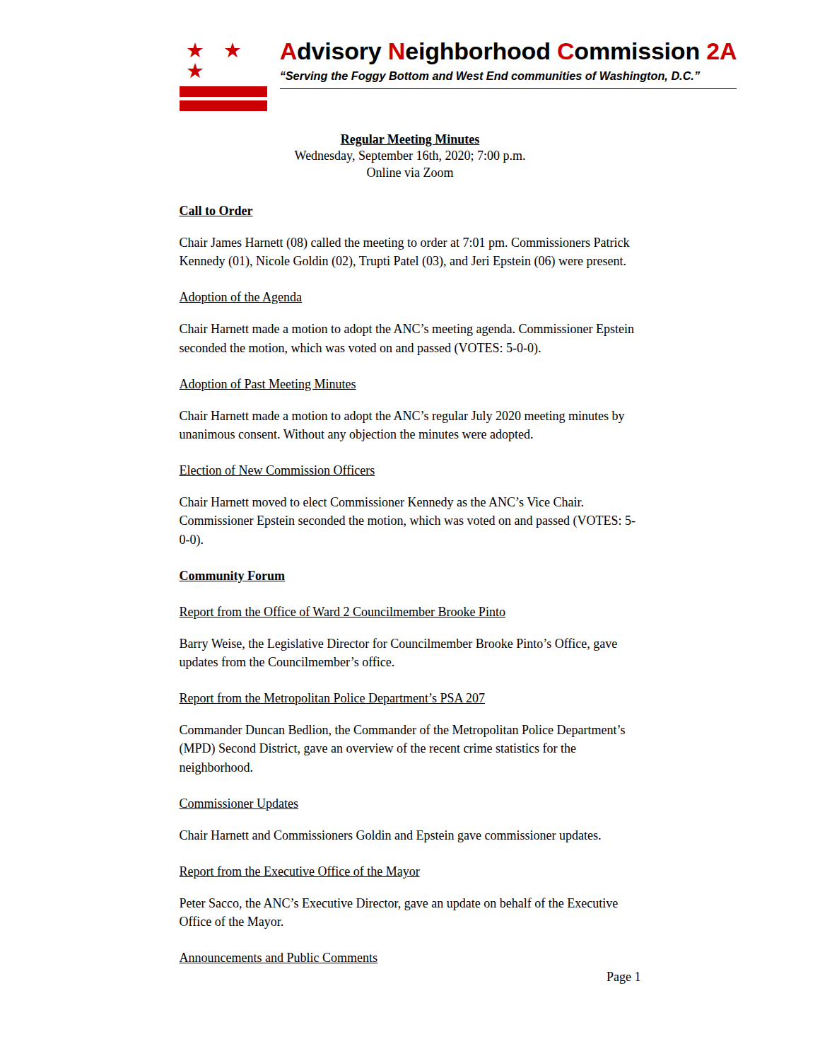★ ★ ★
Advisory Neighborhood Commission 2A
“Serving the Foggy Bottom and West End communities of Washington, D.C.”
Regular Meeting Minutes
Wednesday, September 16th, 2020; 7:00 p.m.
Online via Zoom
Call to Order
Chair James Harnett (08) called the meeting to order at 7:01 pm. Commissioners Patrick Kennedy (01), Nicole Goldin (02), Trupti Patel (03), and Jeri Epstein (06) were present.
Adoption of the Agenda
Chair Harnett made a motion to adopt the ANC’s meeting agenda. Commissioner Epstein seconded the motion, which was voted on and passed (VOTES: 5-0-0).
Adoption of Past Meeting Minutes
Chair Harnett made a motion to adopt the ANC’s regular July 2020 meeting minutes by unanimous consent. Without any objection the minutes were adopted.
Election of New Commission Officers
Chair Harnett moved to elect Commissioner Kennedy as the ANC’s Vice Chair. Commissioner Epstein seconded the motion, which was voted on and passed (VOTES: 5-0-0).
Community Forum
Report from the Office of Ward 2 Councilmember Brooke Pinto
Barry Weise, the Legislative Director for Councilmember Brooke Pinto’s Office, gave updates from the Councilmember’s office.
Report from the Metropolitan Police Department’s PSA 207
Commander Duncan Bedlion, the Commander of the Metropolitan Police Department’s (MPD) Second District, gave an overview of the recent crime statistics for the neighborhood.
Commissioner Updates
Chair Harnett and Commissioners Goldin and Epstein gave commissioner updates.
Report from the Executive Office of the Mayor
Peter Sacco, the ANC’s Executive Director, gave an update on behalf of the Executive Office of the Mayor.
Announcements and Public Comments
Page 1